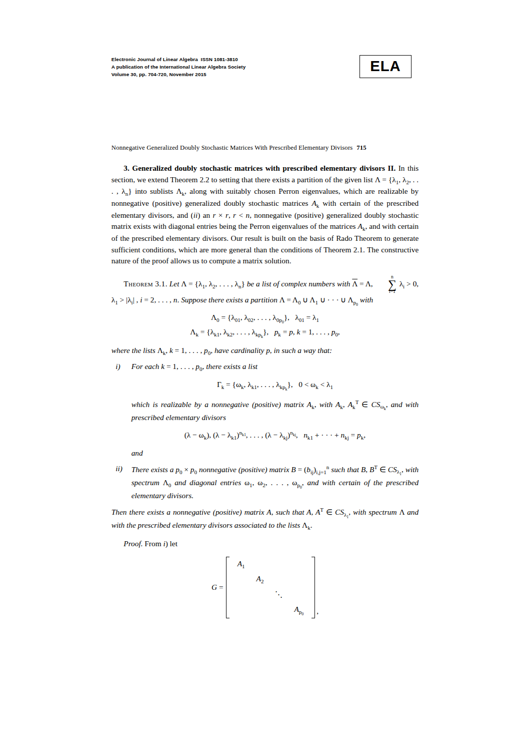Electronic Journal of Linear Algebra ISSN 1081-3810
A publication of the International Linear Algebra Society
Volume 30, pp. 704-720, November 2015
ELA
Nonnegative Generalized Doubly Stochastic Matrices With Prescribed Elementary Divisors715
3. Generalized doubly stochastic matrices with prescribed elementary divisors II. In this section, we extend Theorem 2.2 to setting that there exists a partition of the given list Λ = {λ1, λ2, . . . , λn} into sublists Λk, along with suitably chosen Perron eigenvalues, which are realizable by nonnegative (positive) generalized doubly stochastic matrices Ak with certain of the prescribed elementary divisors, and (ii) an r × r, r < n, nonnegative (positive) generalized doubly stochastic matrix exists with diagonal entries being the Perron eigenvalues of the matrices Ak, and with certain of the prescribed elementary divisors. Our result is built on the basis of Rado Theorem to generate sufficient conditions, which are more general than the conditions of Theorem 2.1. The constructive nature of the proof allows us to compute a matrix solution.
Theorem 3.1. Let Λ = {λ1, λ2, . . . , λn} be a list of complex numbers with Λ = Λ, n∑i=1 λi > 0, λ1 > |λi| , i = 2, . . . , n. Suppose there exists a partition Λ = Λ0 ∪ Λ1 ∪ · · · ∪ Λp0 with
Λ0 = {λ01, λ02, . . . , λ0p0}, λ01 = λ1 Λk = {λk1, λk2, . . . , λkpk}, pk = p, k = 1, . . . , p 0,
where the lists Λk, k = 1, . . . , p 0, have cardinality p, in such a way that:
i) For each k = 1, . . . , p 0, there exists a list
Γk = {ωk, λk1, . . . , λkpk}, 0 < ωk < λ1
which is realizable by a nonnegative (positive) matrix A k, with A k, AkT ∈ CS ωk, and with prescribed elementary divisors
(λ − ωk), (λ − λk1)nk1, . . . , (λ − λkj)nkj, nk1 + · · · + nkj = pk,
and
ii) There exists a p 0 × p 0 nonnegative (positive) matrix B = (bij)i,j=1 n such that B, B T ∈ CS λ1, with spectrum Λ0 and diagonal entries ω1, ω2, . . . , ωp0, and with certain of the prescribed elementary divisors.
Then there exists a nonnegative (positive) matrix A, such that A, A T ∈ CS λ1, with spectrum Λ and with the prescribed elementary divisors associated to the lists Λk.
Proof. From i) let
G =
| A 1 | | | |
| | A 2 | | |
| | | ⋱ | |
| | | | A p 0 |
,